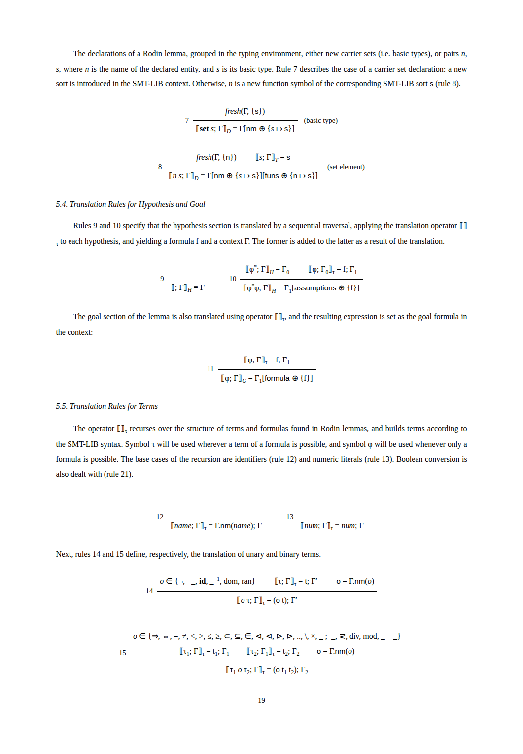The declarations of a Rodin lemma, grouped in the typing environment, either new carrier sets (i.e. basic types), or pairs n, s, where n is the name of the declared entity, and s is its basic type. Rule 7 describes the case of a carrier set declaration: a new sort is introduced in the SMT-LIB context. Otherwise, n is a new function symbol of the corresponding SMT-LIB sort s (rule 8).
7 fresh(Γ, {s}) ⟦set s; Γ⟧D = Γ[nm ⊕ {s ↦ s}] (basic type)
8 fresh(Γ, {n}) ⟦s; Γ⟧T = s ⟦n s; Γ⟧D = Γ[nm ⊕ {s ↦ s}][funs ⊕ {n ↦ s}] (set element)
5.4. Translation Rules for Hypothesis and Goal
Rules 9 and 10 specify that the hypothesis section is translated by a sequential traversal, applying the translation operator ⟦⟧τ to each hypothesis, and yielding a formula f and a context Γ. The former is added to the latter as a result of the translation.
9 ⟦; Γ⟧H = Γ 10 ⟦φ*; Γ⟧H = Γ0 ⟦φ; Γ0⟧τ = f; Γ1 ⟦φ*φ; Γ⟧H = Γ1[assumptions ⊕ {f}]
The goal section of the lemma is also translated using operator ⟦⟧τ, and the resulting expression is set as the goal formula in the context:
11 ⟦φ; Γ⟧τ = f; Γ1 ⟦φ; Γ⟧G = Γ1[formula ⊕ {f}]
5.5. Translation Rules for Terms
The operator ⟦⟧τ recurses over the structure of terms and formulas found in Rodin lemmas, and builds terms according to the SMT-LIB syntax. Symbol τ will be used wherever a term of a formula is possible, and symbol φ will be used whenever only a formula is possible. The base cases of the recursion are identifiers (rule 12) and numeric literals (rule 13). Boolean conversion is also dealt with (rule 21).
12 ⟦name; Γ⟧τ = Γ.nm(name); Γ 13 ⟦num; Γ⟧τ = num; Γ
Next, rules 14 and 15 define, respectively, the translation of unary and binary terms.
14 o ∈ {¬, −_, id, _−1, dom, ran} ⟦τ; Γ⟧τ = t; Γ′ o = Γ.nm(o) ⟦o τ; Γ⟧τ = (o t); Γ′
15 o ∈ {⇒, ⇔, =, ≠, <, >, ≤, ≥, ⊂, ⊆, ∈, ⊲, ⊲, ⊳, ⊳, .., \, ×, _ ; _, ⋜, div, mod, _ − _} ⟦τ1; Γ⟧τ = t1; Γ1 ⟦τ2; Γ1⟧τ = t2; Γ2 o = Γ.nm(o) ⟦τ1 o τ2; Γ⟧τ = (o t1 t2); Γ2
19